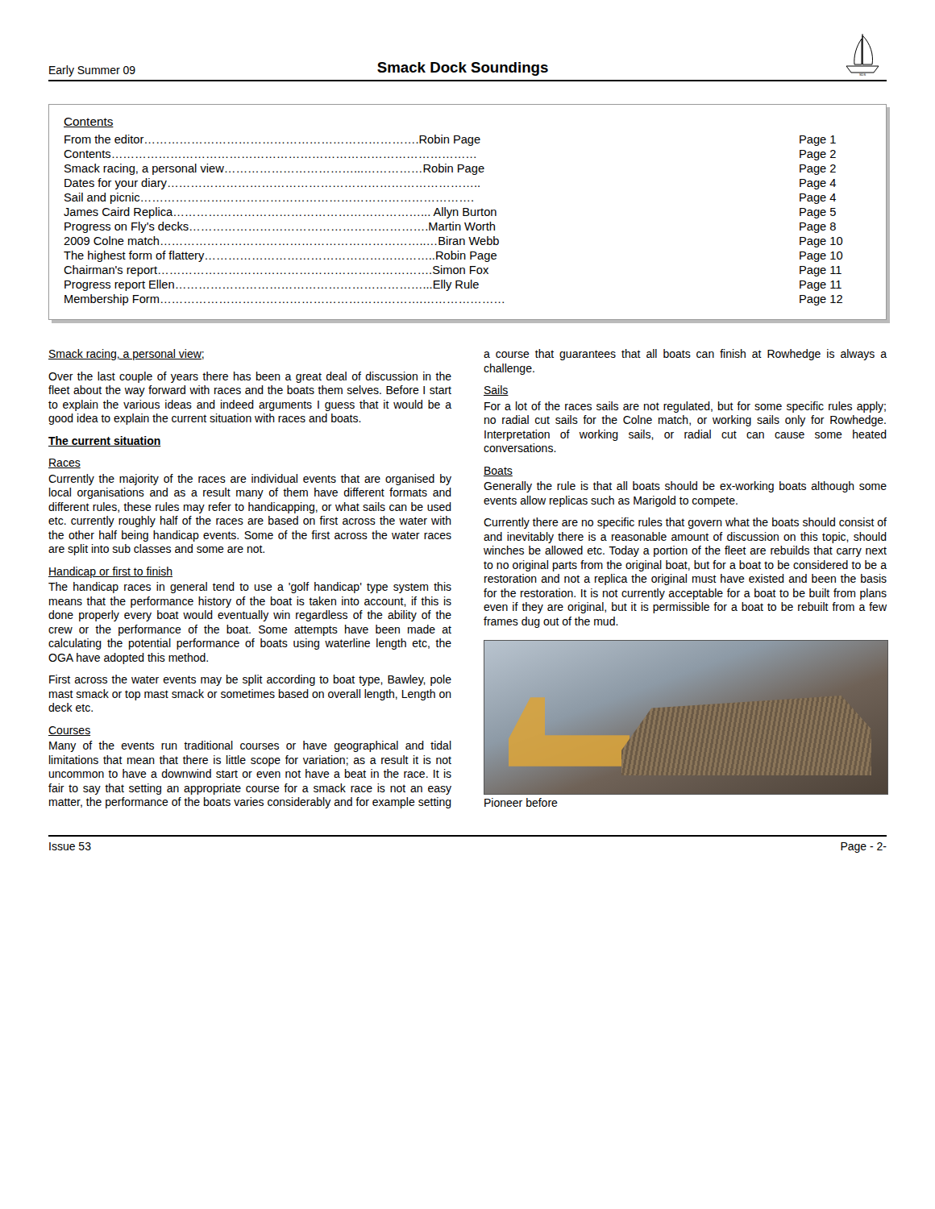Early Summer 09
Smack Dock Soundings
SDS
Contents
| From the editor…………………………………………………………….Robin Page | Page 1 |
| Contents………………………………………………………………………………… | Page 2 |
| Smack racing, a personal view……………………………...……………Robin Page | Page 2 |
| Dates for your diary…………………………………………………………………….. | Page 4 |
| Sail and picnic…………………………………………………………………………. | Page 4 |
| James Caird Replica………………………………………………………... Allyn Burton | Page 5 |
| Progress on Fly's decks…………………………………………………….Martin Worth | Page 8 |
| 2009 Colne match…………………………………………………………..…Biran Webb | Page 10 |
| The highest form of flattery…………………………………………………..Robin Page | Page 10 |
| Chairman's report…………………………………………………………….Simon Fox | Page 11 |
| Progress report Ellen………………………………………………………...Elly Rule | Page 11 |
| Membership Form………………………………………………………….………………… | Page 12 |
Smack racing, a personal view;
Over the last couple of years there has been a great deal of discussion in the fleet about the way forward with races and the boats them selves. Before I start to explain the various ideas and indeed arguments I guess that it would be a good idea to explain the current situation with races and boats.
The current situation
Races
Currently the majority of the races are individual events that are organised by local organisations and as a result many of them have different formats and different rules, these rules may refer to handicapping, or what sails can be used etc. currently roughly half of the races are based on first across the water with the other half being handicap events. Some of the first across the water races are split into sub classes and some are not.
Handicap or first to finish
The handicap races in general tend to use a 'golf handicap' type system this means that the performance history of the boat is taken into account, if this is done properly every boat would eventually win regardless of the ability of the crew or the performance of the boat. Some attempts have been made at calculating the potential performance of boats using waterline length etc, the OGA have adopted this method.
First across the water events may be split according to boat type, Bawley, pole mast smack or top mast smack or sometimes based on overall length, Length on deck etc.
Courses
Many of the events run traditional courses or have geographical and tidal limitations that mean that there is little scope for variation; as a result it is not uncommon to have a downwind start or even not have a beat in the race. It is fair to say that setting an appropriate course for a smack race is not an easy matter, the performance of the boats varies considerably and for example setting a course that guarantees that all boats can finish at Rowhedge is always a challenge.
Sails
For a lot of the races sails are not regulated, but for some specific rules apply; no radial cut sails for the Colne match, or working sails only for Rowhedge. Interpretation of working sails, or radial cut can cause some heated conversations.
Boats
Generally the rule is that all boats should be ex-working boats although some events allow replicas such as Marigold to compete.
Currently there are no specific rules that govern what the boats should consist of and inevitably there is a reasonable amount of discussion on this topic, should winches be allowed etc. Today a portion of the fleet are rebuilds that carry next to no original parts from the original boat, but for a boat to be considered to be a restoration and not a replica the original must have existed and been the basis for the restoration. It is not currently acceptable for a boat to be built from plans even if they are original, but it is permissible for a boat to be rebuilt from a few frames dug out of the mud.
Pioneer before
Issue 53
Page - 2-